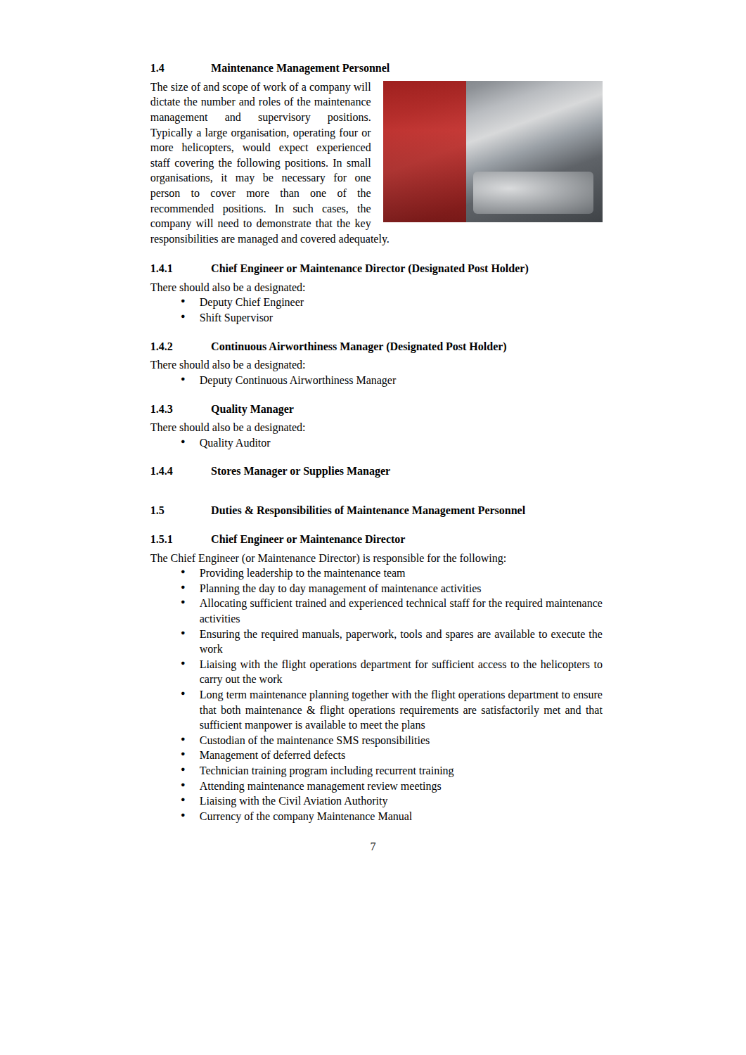1.4
Maintenance Management Personnel
The size of and scope of work of a company will dictate the number and roles of the maintenance management and supervisory positions. Typically a large organisation, operating four or more helicopters, would expect experienced staff covering the following positions. In small organisations, it may be necessary for one person to cover more than one of the recommended positions. In such cases, the company will need to demonstrate that the key responsibilities are managed and covered adequately.
1.4.1
Chief Engineer or Maintenance Director (Designated Post Holder)
There should also be a designated:
Deputy Chief Engineer
Shift Supervisor
1.4.2
Continuous Airworthiness Manager (Designated Post Holder)
There should also be a designated:
Deputy Continuous Airworthiness Manager
1.4.3
Quality Manager
There should also be a designated:
Quality Auditor
1.4.4
Stores Manager or Supplies Manager
1.5
Duties & Responsibilities of Maintenance Management Personnel
1.5.1
Chief Engineer or Maintenance Director
The Chief Engineer (or Maintenance Director) is responsible for the following:
Providing leadership to the maintenance team
Planning the day to day management of maintenance activities
Allocating sufficient trained and experienced technical staff for the required maintenance activities
Ensuring the required manuals, paperwork, tools and spares are available to execute the work
Liaising with the flight operations department for sufficient access to the helicopters to carry out the work
Long term maintenance planning together with the flight operations department to ensure that both maintenance & flight operations requirements are satisfactorily met and that sufficient manpower is available to meet the plans
Custodian of the maintenance SMS responsibilities
Management of deferred defects
Technician training program including recurrent training
Attending maintenance management review meetings
Liaising with the Civil Aviation Authority
Currency of the company Maintenance Manual
7